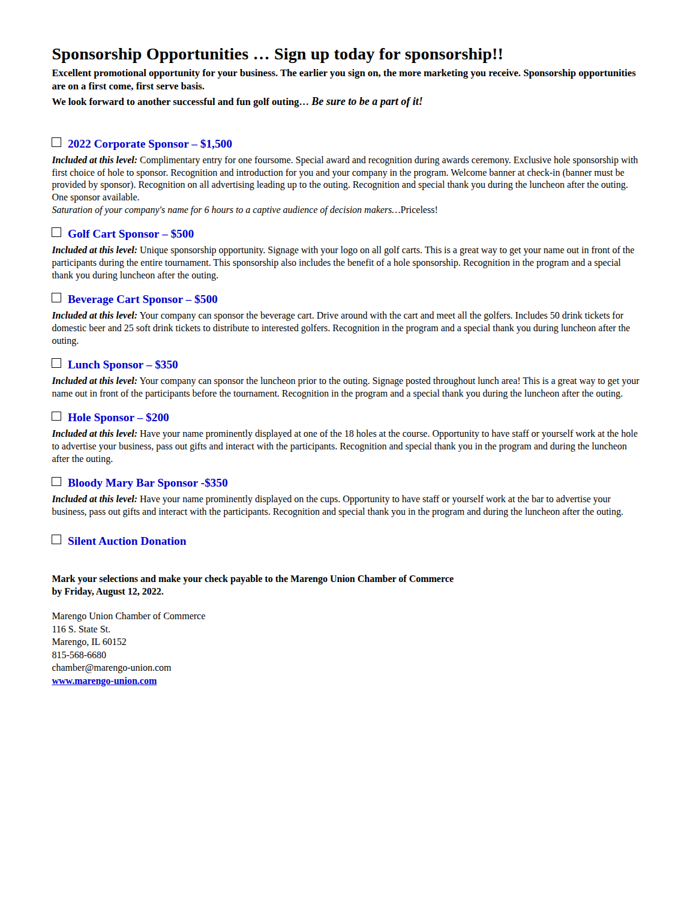Sponsorship Opportunities … Sign up today for sponsorship!!
Excellent promotional opportunity for your business. The earlier you sign on, the more marketing you receive. Sponsorship opportunities are on a first come, first serve basis.
We look forward to another successful and fun golf outing… Be sure to be a part of it!
2022 Corporate Sponsor – $1,500
Included at this level: Complimentary entry for one foursome. Special award and recognition during awards ceremony. Exclusive hole sponsorship with first choice of hole to sponsor. Recognition and introduction for you and your company in the program. Welcome banner at check-in (banner must be provided by sponsor). Recognition on all advertising leading up to the outing. Recognition and special thank you during the luncheon after the outing. One sponsor available.
Saturation of your company's name for 6 hours to a captive audience of decision makers…Priceless!
Golf Cart Sponsor – $500
Included at this level: Unique sponsorship opportunity. Signage with your logo on all golf carts. This is a great way to get your name out in front of the participants during the entire tournament. This sponsorship also includes the benefit of a hole sponsorship. Recognition in the program and a special thank you during luncheon after the outing.
Beverage Cart Sponsor – $500
Included at this level: Your company can sponsor the beverage cart. Drive around with the cart and meet all the golfers. Includes 50 drink tickets for domestic beer and 25 soft drink tickets to distribute to interested golfers. Recognition in the program and a special thank you during luncheon after the outing.
Lunch Sponsor – $350
Included at this level: Your company can sponsor the luncheon prior to the outing. Signage posted throughout lunch area! This is a great way to get your name out in front of the participants before the tournament. Recognition in the program and a special thank you during the luncheon after the outing.
Hole Sponsor – $200
Included at this level: Have your name prominently displayed at one of the 18 holes at the course. Opportunity to have staff or yourself work at the hole to advertise your business, pass out gifts and interact with the participants. Recognition and special thank you in the program and during the luncheon after the outing.
Bloody Mary Bar Sponsor -$350
Included at this level: Have your name prominently displayed on the cups. Opportunity to have staff or yourself work at the bar to advertise your business, pass out gifts and interact with the participants. Recognition and special thank you in the program and during the luncheon after the outing.
Silent Auction Donation
Mark your selections and make your check payable to the Marengo Union Chamber of Commerce
by Friday, August 12, 2022.
Marengo Union Chamber of Commerce
116 S. State St.
Marengo, IL 60152
815-568-6680
chamber@marengo-union.com
www.marengo-union.com